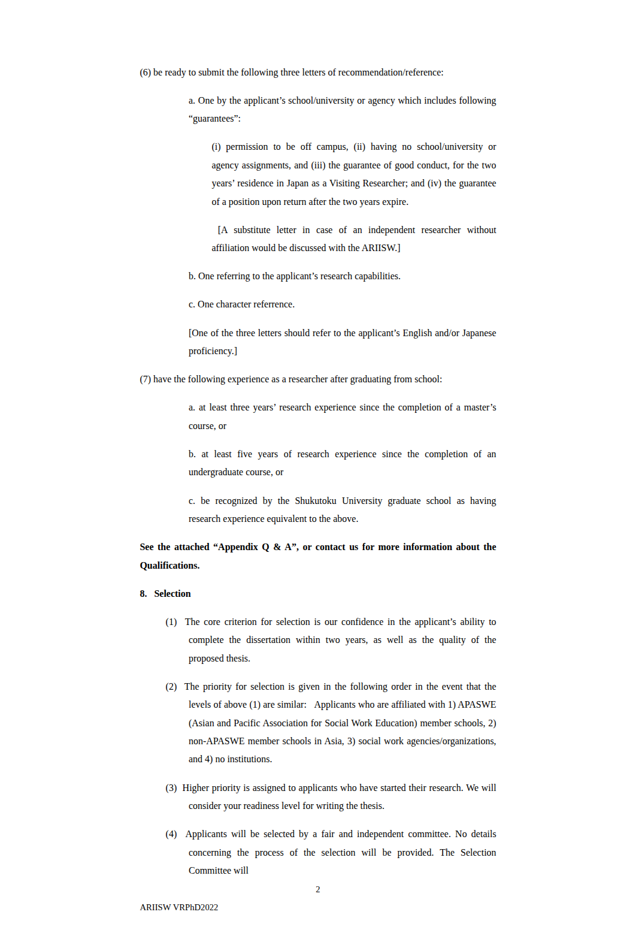(6) be ready to submit the following three letters of recommendation/reference:
a. One by the applicant’s school/university or agency which includes following “guarantees”:
(i) permission to be off campus, (ii) having no school/university or agency assignments, and (iii) the guarantee of good conduct, for the two years’ residence in Japan as a Visiting Researcher; and (iv) the guarantee of a position upon return after the two years expire.
[A substitute letter in case of an independent researcher without affiliation would be discussed with the ARIISW.]
b. One referring to the applicant’s research capabilities.
c. One character referrence.
[One of the three letters should refer to the applicant’s English and/or Japanese proficiency.]
(7) have the following experience as a researcher after graduating from school:
a. at least three years’ research experience since the completion of a master’s course, or
b. at least five years of research experience since the completion of an undergraduate course, or
c. be recognized by the Shukutoku University graduate school as having research experience equivalent to the above.
See the attached “Appendix Q & A”, or contact us for more information about the Qualifications.
8. Selection
(1) The core criterion for selection is our confidence in the applicant’s ability to complete the dissertation within two years, as well as the quality of the proposed thesis.
(2) The priority for selection is given in the following order in the event that the levels of above (1) are similar: Applicants who are affiliated with 1) APASWE (Asian and Pacific Association for Social Work Education) member schools, 2) non-APASWE member schools in Asia, 3) social work agencies/organizations, and 4) no institutions.
(3) Higher priority is assigned to applicants who have started their research. We will consider your readiness level for writing the thesis.
(4) Applicants will be selected by a fair and independent committee. No details concerning the process of the selection will be provided. The Selection Committee will
2
ARIISW VRPhD2022